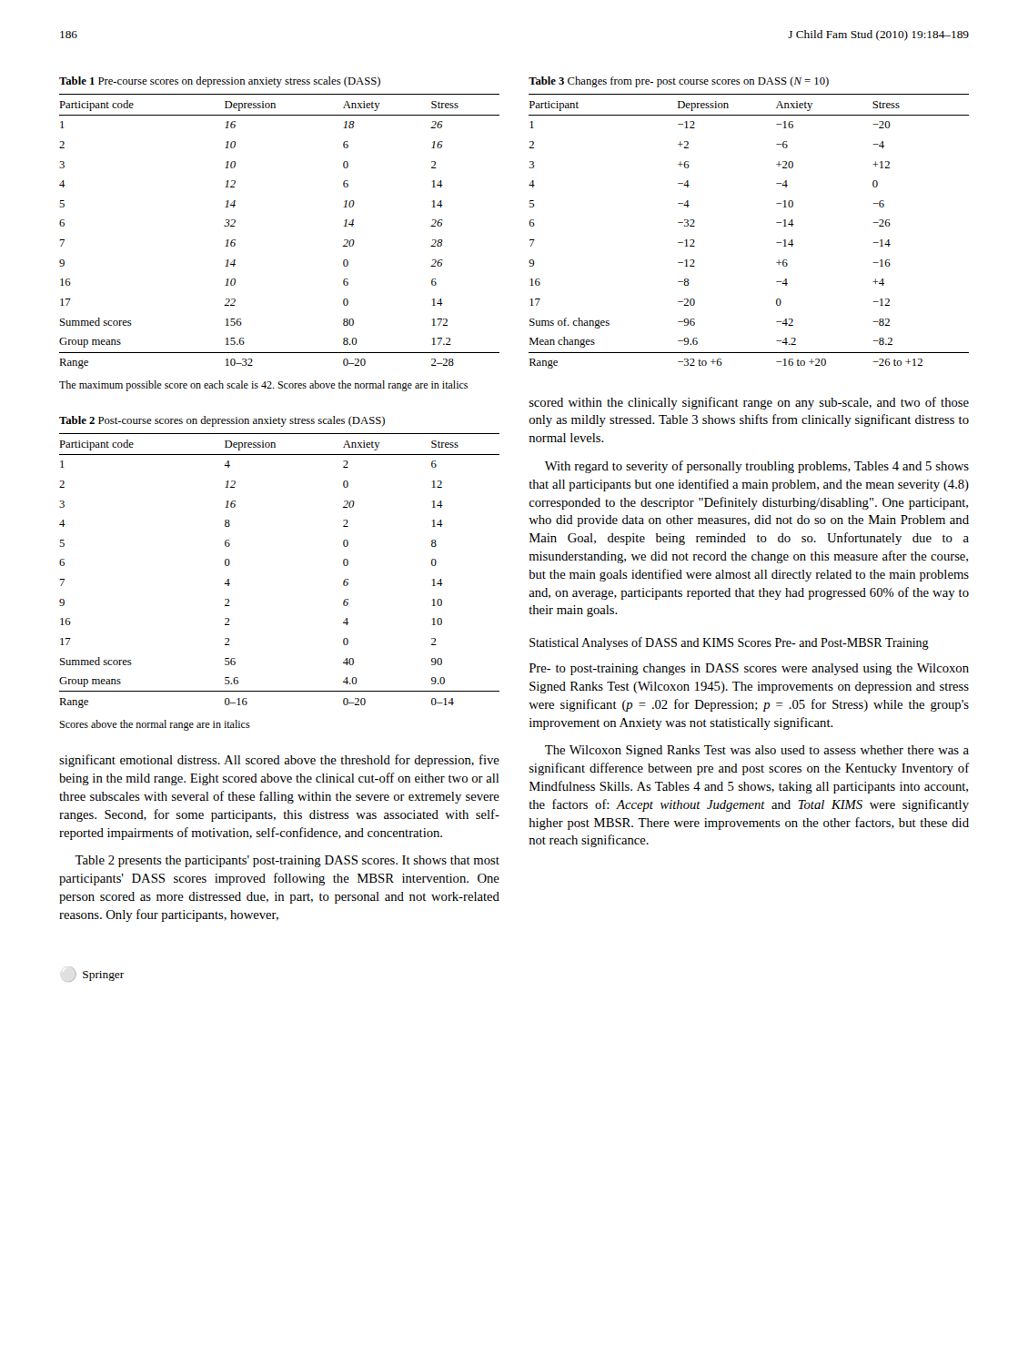186 J Child Fam Stud (2010) 19:184–189
Table 1 Pre-course scores on depression anxiety stress scales (DASS)
| Participant code | Depression | Anxiety | Stress |
| --- | --- | --- | --- |
| 1 | 16 | 18 | 26 |
| 2 | 10 | 6 | 16 |
| 3 | 10 | 0 | 2 |
| 4 | 12 | 6 | 14 |
| 5 | 14 | 10 | 14 |
| 6 | 32 | 14 | 26 |
| 7 | 16 | 20 | 28 |
| 9 | 14 | 0 | 26 |
| 16 | 10 | 6 | 6 |
| 17 | 22 | 0 | 14 |
| Summed scores | 156 | 80 | 172 |
| Group means | 15.6 | 8.0 | 17.2 |
| Range | 10–32 | 0–20 | 2–28 |
The maximum possible score on each scale is 42. Scores above the normal range are in italics
Table 2 Post-course scores on depression anxiety stress scales (DASS)
| Participant code | Depression | Anxiety | Stress |
| --- | --- | --- | --- |
| 1 | 4 | 2 | 6 |
| 2 | 12 | 0 | 12 |
| 3 | 16 | 20 | 14 |
| 4 | 8 | 2 | 14 |
| 5 | 6 | 0 | 8 |
| 6 | 0 | 0 | 0 |
| 7 | 4 | 6 | 14 |
| 9 | 2 | 6 | 10 |
| 16 | 2 | 4 | 10 |
| 17 | 2 | 0 | 2 |
| Summed scores | 56 | 40 | 90 |
| Group means | 5.6 | 4.0 | 9.0 |
| Range | 0–16 | 0–20 | 0–14 |
Scores above the normal range are in italics
significant emotional distress. All scored above the threshold for depression, five being in the mild range. Eight scored above the clinical cut-off on either two or all three subscales with several of these falling within the severe or extremely severe ranges. Second, for some participants, this distress was associated with self-reported impairments of motivation, self-confidence, and concentration.
Table 2 presents the participants' post-training DASS scores. It shows that most participants' DASS scores improved following the MBSR intervention. One person scored as more distressed due, in part, to personal and not work-related reasons. Only four participants, however,
Table 3 Changes from pre- post course scores on DASS ( N = 10)
| Participant | Depression | Anxiety | Stress |
| --- | --- | --- | --- |
| 1 | −12 | −16 | −20 |
| 2 | +2 | −6 | −4 |
| 3 | +6 | +20 | +12 |
| 4 | −4 | −4 | 0 |
| 5 | −4 | −10 | −6 |
| 6 | −32 | −14 | −26 |
| 7 | −12 | −14 | −14 |
| 9 | −12 | +6 | −16 |
| 16 | −8 | −4 | +4 |
| 17 | −20 | 0 | −12 |
| Sums of. changes | −96 | −42 | −82 |
| Mean changes | −9.6 | −4.2 | −8.2 |
| Range | −32 to +6 | −16 to +20 | −26 to +12 |
scored within the clinically significant range on any sub-scale, and two of those only as mildly stressed. Table 3 shows shifts from clinically significant distress to normal levels.
With regard to severity of personally troubling problems, Tables 4 and 5 shows that all participants but one identified a main problem, and the mean severity (4.8) corresponded to the descriptor "Definitely disturbing/disabling". One participant, who did provide data on other measures, did not do so on the Main Problem and Main Goal, despite being reminded to do so. Unfortunately due to a misunderstanding, we did not record the change on this measure after the course, but the main goals identified were almost all directly related to the main problems and, on average, participants reported that they had progressed 60% of the way to their main goals.
Statistical Analyses of DASS and KIMS Scores Pre- and Post-MBSR Training
Pre- to post-training changes in DASS scores were analysed using the Wilcoxon Signed Ranks Test (Wilcoxon 1945). The improvements on depression and stress were significant (p = .02 for Depression; p = .05 for Stress) while the group's improvement on Anxiety was not statistically significant.
The Wilcoxon Signed Ranks Test was also used to assess whether there was a significant difference between pre and post scores on the Kentucky Inventory of Mindfulness Skills. As Tables 4 and 5 shows, taking all participants into account, the factors of: Accept without Judgement and Total KIMS were significantly higher post MBSR. There were improvements on the other factors, but these did not reach significance.
⚪ Springer